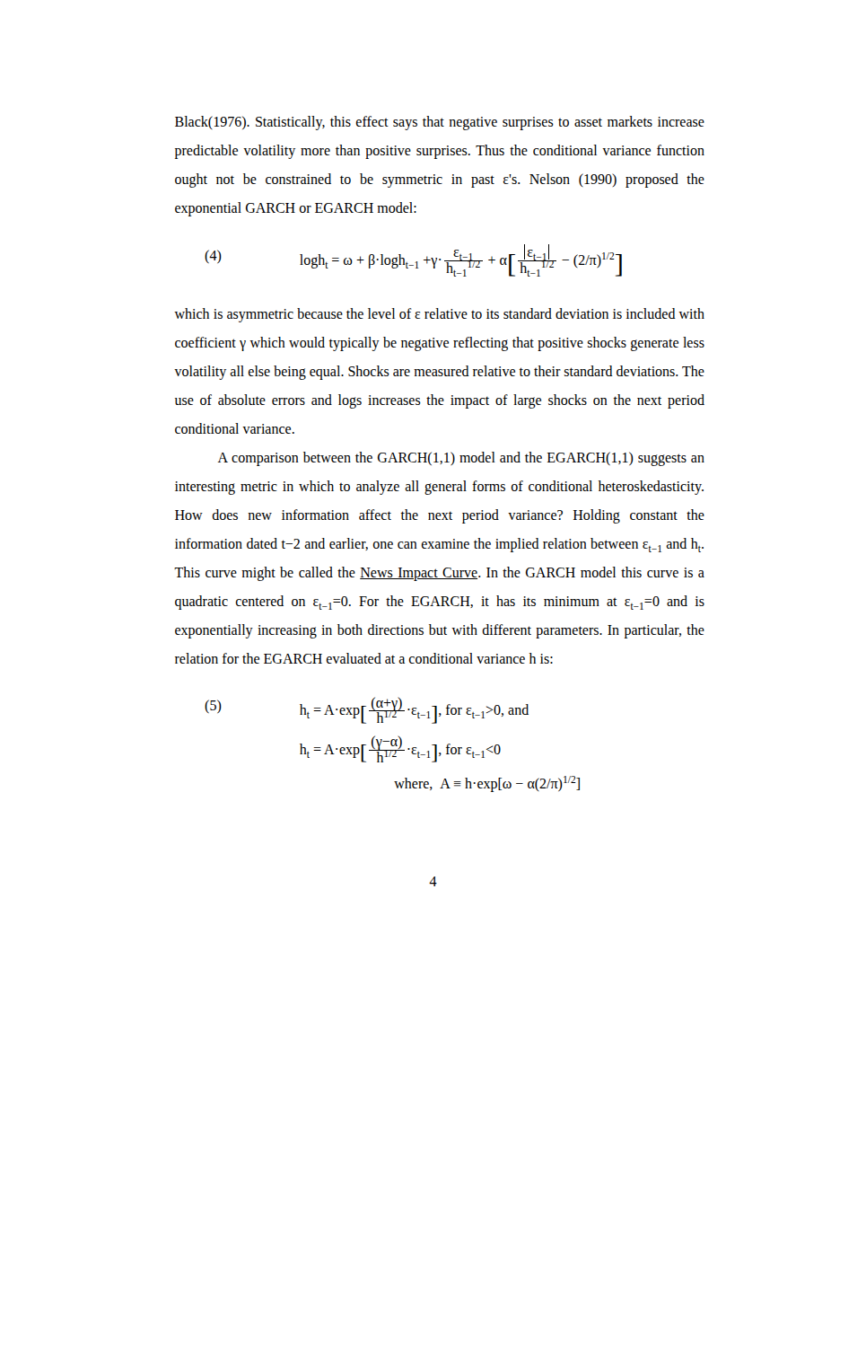Black(1976). Statistically, this effect says that negative surprises to asset markets increase predictable volatility more than positive surprises. Thus the conditional variance function ought not be constrained to be symmetric in past ε's. Nelson (1990) proposed the exponential GARCH or EGARCH model:
(4)
loght = ω + β·loght−1 +γ·εt−1 ht−11/2 + α[εt−1 ht−11/2 − (2/π)1/2]
which is asymmetric because the level of ε relative to its standard deviation is included with coefficient γ which would typically be negative reflecting that positive shocks generate less volatility all else being equal. Shocks are measured relative to their standard deviations. The use of absolute errors and logs increases the impact of large shocks on the next period conditional variance.
A comparison between the GARCH(1,1) model and the EGARCH(1,1) suggests an interesting metric in which to analyze all general forms of conditional heteroskedasticity. How does new information affect the next period variance? Holding constant the information dated t−2 and earlier, one can examine the implied relation between εt−1 and ht. This curve might be called the News Impact Curve. In the GARCH model this curve is a quadratic centered on εt−1=0. For the EGARCH, it has its minimum at εt−1=0 and is exponentially increasing in both directions but with different parameters. In particular, the relation for the EGARCH evaluated at a conditional variance h is:
(5)
ht = A·exp[(α+γ) h1/2·εt−1], for εt−1>0, and
ht = A·exp[(γ−α) h1/2·εt−1], for εt−1<0
where, A ≡ h·exp[ω − α(2/π)1/2]
4